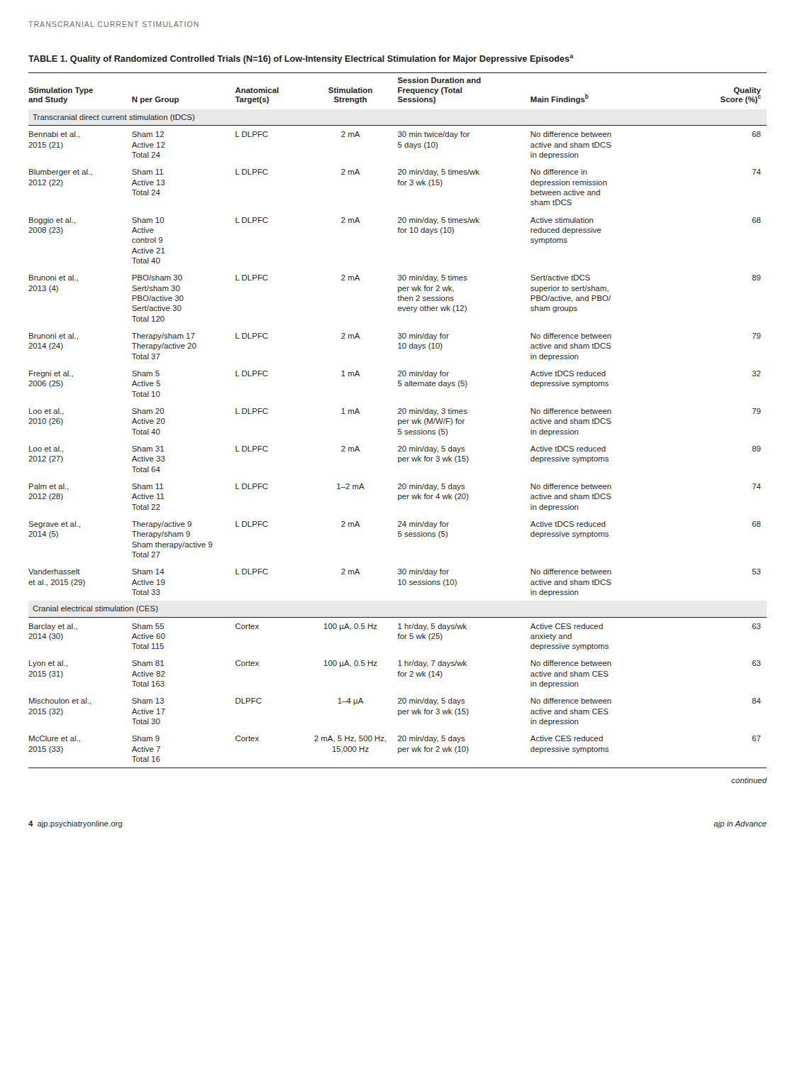Transcranial Current Stimulation
TABLE 1. Quality of Randomized Controlled Trials (N=16) of Low-Intensity Electrical Stimulation for Major Depressive Episodesa
| Stimulation Type and Study | N per Group | Anatomical Target(s) | Stimulation Strength | Session Duration and Frequency (Total Sessions) | Main Findings b | Quality Score (%) c |
| --- | --- | --- | --- | --- | --- | --- |
| Transcranial direct current stimulation (tDCS) |
| Bennabi et al., 2015 (21) | Sham 12 Active 12 Total 24 | L DLPFC | 2 mA | 30 min twice/day for 5 days (10) | No difference between active and sham tDCS in depression | 68 |
| Blumberger et al., 2012 (22) | Sham 11 Active 13 Total 24 | L DLPFC | 2 mA | 20 min/day, 5 times/wk for 3 wk (15) | No difference in depression remission between active and sham tDCS | 74 |
| Boggio et al., 2008 (23) | Sham 10 Active control 9 Active 21 Total 40 | L DLPFC | 2 mA | 20 min/day, 5 times/wk for 10 days (10) | Active stimulation reduced depressive symptoms | 68 |
| Brunoni et al., 2013 (4) | PBO/sham 30 Sert/sham 30 PBO/active 30 Sert/active 30 Total 120 | L DLPFC | 2 mA | 30 min/day, 5 times per wk for 2 wk, then 2 sessions every other wk (12) | Sert/active tDCS superior to sert/sham, PBO/active, and PBO/ sham groups | 89 |
| Brunoni et al., 2014 (24) | Therapy/sham 17 Therapy/active 20 Total 37 | L DLPFC | 2 mA | 30 min/day for 10 days (10) | No difference between active and sham tDCS in depression | 79 |
| Fregni et al., 2006 (25) | Sham 5 Active 5 Total 10 | L DLPFC | 1 mA | 20 min/day for 5 alternate days (5) | Active tDCS reduced depressive symptoms | 32 |
| Loo et al., 2010 (26) | Sham 20 Active 20 Total 40 | L DLPFC | 1 mA | 20 min/day, 3 times per wk (M/W/F) for 5 sessions (5) | No difference between active and sham tDCS in depression | 79 |
| Loo et al., 2012 (27) | Sham 31 Active 33 Total 64 | L DLPFC | 2 mA | 20 min/day, 5 days per wk for 3 wk (15) | Active tDCS reduced depressive symptoms | 89 |
| Palm et al., 2012 (28) | Sham 11 Active 11 Total 22 | L DLPFC | 1–2 mA | 20 min/day, 5 days per wk for 4 wk (20) | No difference between active and sham tDCS in depression | 74 |
| Segrave et al., 2014 (5) | Therapy/active 9 Therapy/sham 9 Sham therapy/active 9 Total 27 | L DLPFC | 2 mA | 24 min/day for 5 sessions (5) | Active tDCS reduced depressive symptoms | 68 |
| Vanderhasselt et al., 2015 (29) | Sham 14 Active 19 Total 33 | L DLPFC | 2 mA | 30 min/day for 10 sessions (10) | No difference between active and sham tDCS in depression | 53 |
| Cranial electrical stimulation (CES) |
| Barclay et al., 2014 (30) | Sham 55 Active 60 Total 115 | Cortex | 100 µA, 0.5 Hz | 1 hr/day, 5 days/wk for 5 wk (25) | Active CES reduced anxiety and depressive symptoms | 63 |
| Lyon et al., 2015 (31) | Sham 81 Active 82 Total 163 | Cortex | 100 µA, 0.5 Hz | 1 hr/day, 7 days/wk for 2 wk (14) | No difference between active and sham CES in depression | 63 |
| Mischoulon et al., 2015 (32) | Sham 13 Active 17 Total 30 | DLPFC | 1–4 µA | 20 min/day, 5 days per wk for 3 wk (15) | No difference between active and sham CES in depression | 84 |
| McClure et al., 2015 (33) | Sham 9 Active 7 Total 16 | Cortex | 2 mA, 5 Hz, 500 Hz, 15,000 Hz | 20 min/day, 5 days per wk for 2 wk (10) | Active CES reduced depressive symptoms | 67 |
continued
4ajp.psychiatryonline.org
ajp in Advance